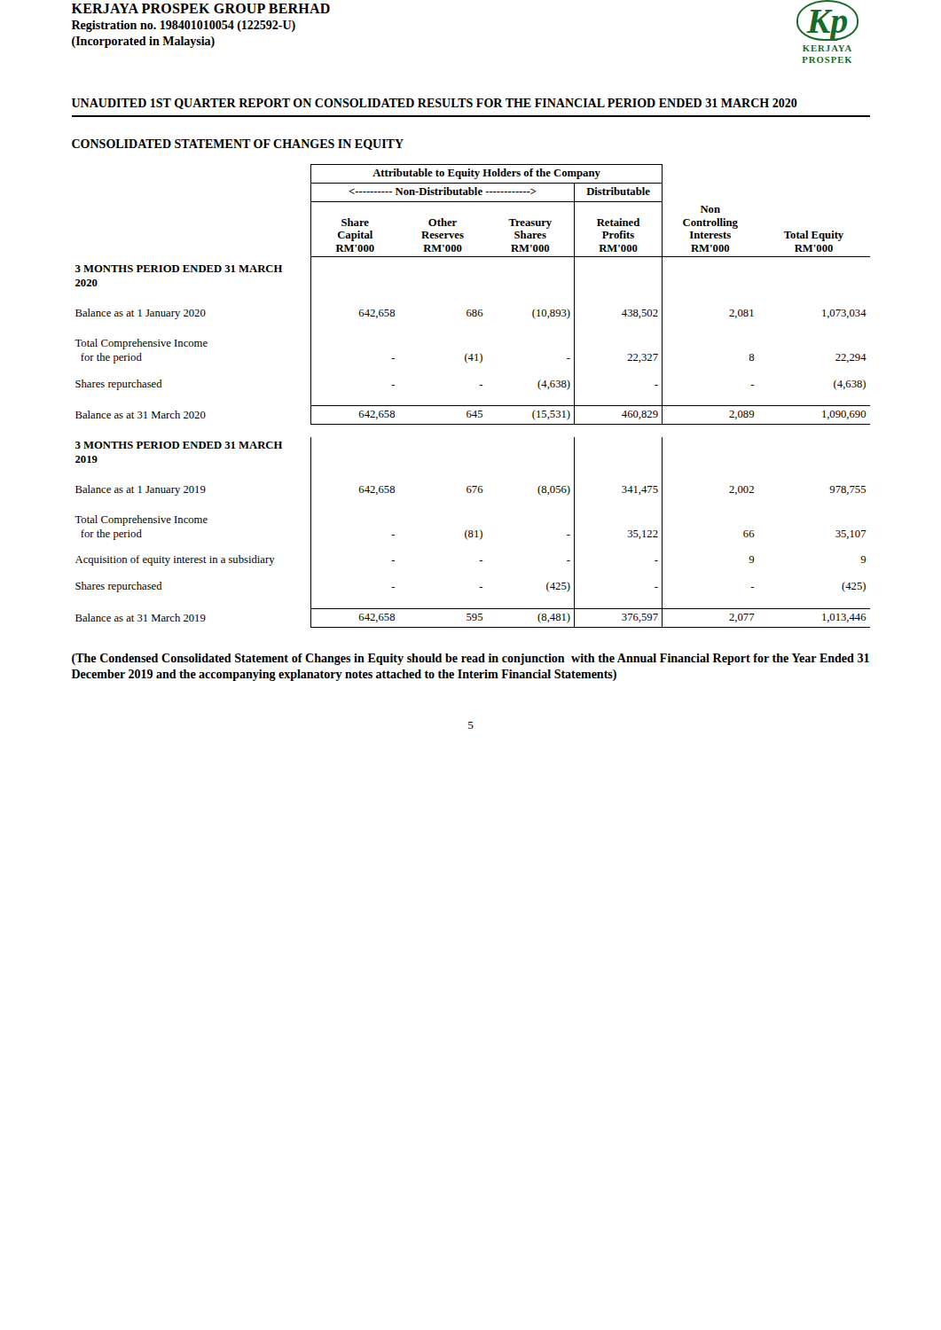KERJAYA PROSPEK GROUP BERHAD
Registration no. 198401010054 (122592-U)
(Incorporated in Malaysia)
Kp
KERJAYA
PROSPEK
UNAUDITED 1ST QUARTER REPORT ON CONSOLIDATED RESULTS FOR THE FINANCIAL PERIOD ENDED 31 MARCH 2020
CONSOLIDATED STATEMENT OF CHANGES IN EQUITY
| | Attributable to Equity Holders of the Company | | |
| --- | --- | --- | --- |
| | <---------- Non-Distributable ------------> | Distributable | | |
| | Share Capital RM'000 | Other Reserves RM'000 | Treasury Shares RM'000 | Retained Profits RM'000 | Non Controlling Interests RM'000 | Total Equity RM'000 |
| 3 MONTHS PERIOD ENDED 31 MARCH 2020 | | | | | | |
| Balance as at 1 January 2020 | 642,658 | 686 | (10,893) | 438,502 | 2,081 | 1,073,034 |
| Total Comprehensive Income for the period | - | (41) | - | 22,327 | 8 | 22,294 |
| Shares repurchased | - | - | (4,638) | - | - | (4,638) |
| Balance as at 31 March 2020 | 642,658 | 645 | (15,531) | 460,829 | 2,089 | 1,090,690 |
| 3 MONTHS PERIOD ENDED 31 MARCH 2019 | | | | | | |
| Balance as at 1 January 2019 | 642,658 | 676 | (8,056) | 341,475 | 2,002 | 978,755 |
| Total Comprehensive Income for the period | - | (81) | - | 35,122 | 66 | 35,107 |
| Acquisition of equity interest in a subsidiary | - | - | - | - | 9 | 9 |
| Shares repurchased | - | - | (425) | - | - | (425) |
| Balance as at 31 March 2019 | 642,658 | 595 | (8,481) | 376,597 | 2,077 | 1,013,446 |
(The Condensed Consolidated Statement of Changes in Equity should be read in conjunction with the Annual Financial Report for the Year Ended 31 December 2019 and the accompanying explanatory notes attached to the Interim Financial Statements)
5